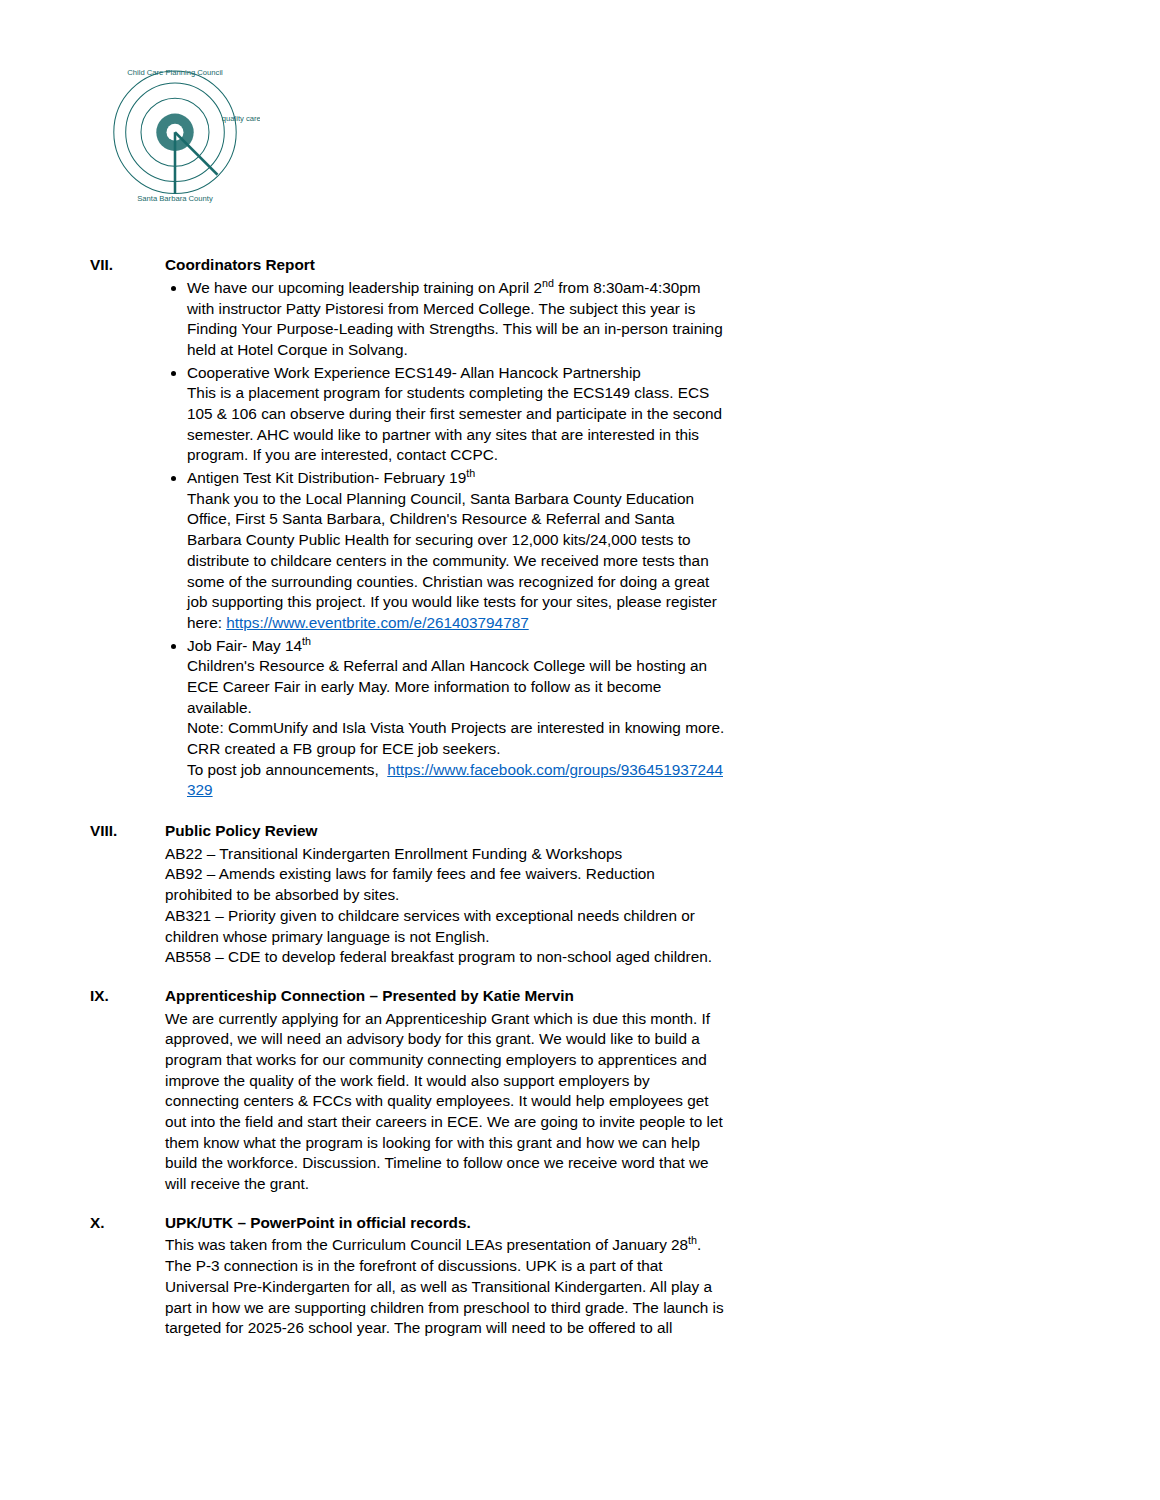Child Care Planning Council quality care Santa Barbara County
VII.
Coordinators Report
We have our upcoming leadership training on April 2nd from 8:30am-4:30pm with instructor Patty Pistoresi from Merced College. The subject this year is Finding Your Purpose-Leading with Strengths. This will be an in-person training held at Hotel Corque in Solvang.
Cooperative Work Experience ECS149- Allan Hancock Partnership
This is a placement program for students completing the ECS149 class. ECS 105 & 106 can observe during their first semester and participate in the second semester. AHC would like to partner with any sites that are interested in this program. If you are interested, contact CCPC.
Antigen Test Kit Distribution- February 19th
Thank you to the Local Planning Council, Santa Barbara County Education Office, First 5 Santa Barbara, Children's Resource & Referral and Santa Barbara County Public Health for securing over 12,000 kits/24,000 tests to distribute to childcare centers in the community. We received more tests than some of the surrounding counties. Christian was recognized for doing a great job supporting this project. If you would like tests for your sites, please register here: https://www.eventbrite.com/e/261403794787
Job Fair- May 14th
Children's Resource & Referral and Allan Hancock College will be hosting an ECE Career Fair in early May. More information to follow as it become available.
Note: CommUnify and Isla Vista Youth Projects are interested in knowing more. CRR created a FB group for ECE job seekers.
To post job announcements, https://www.facebook.com/groups/936451937244329
VIII.
Public Policy Review
AB22 – Transitional Kindergarten Enrollment Funding & Workshops
AB92 – Amends existing laws for family fees and fee waivers. Reduction prohibited to be absorbed by sites.
AB321 – Priority given to childcare services with exceptional needs children or children whose primary language is not English.
AB558 – CDE to develop federal breakfast program to non-school aged children.
IX.
Apprenticeship Connection – Presented by Katie Mervin
We are currently applying for an Apprenticeship Grant which is due this month. If approved, we will need an advisory body for this grant. We would like to build a program that works for our community connecting employers to apprentices and improve the quality of the work field. It would also support employers by connecting centers & FCCs with quality employees. It would help employees get out into the field and start their careers in ECE. We are going to invite people to let them know what the program is looking for with this grant and how we can help build the workforce. Discussion. Timeline to follow once we receive word that we will receive the grant.
X.
UPK/UTK – PowerPoint in official records.
This was taken from the Curriculum Council LEAs presentation of January 28th. The P-3 connection is in the forefront of discussions. UPK is a part of that Universal Pre-Kindergarten for all, as well as Transitional Kindergarten. All play a part in how we are supporting children from preschool to third grade. The launch is targeted for 2025-26 school year. The program will need to be offered to all